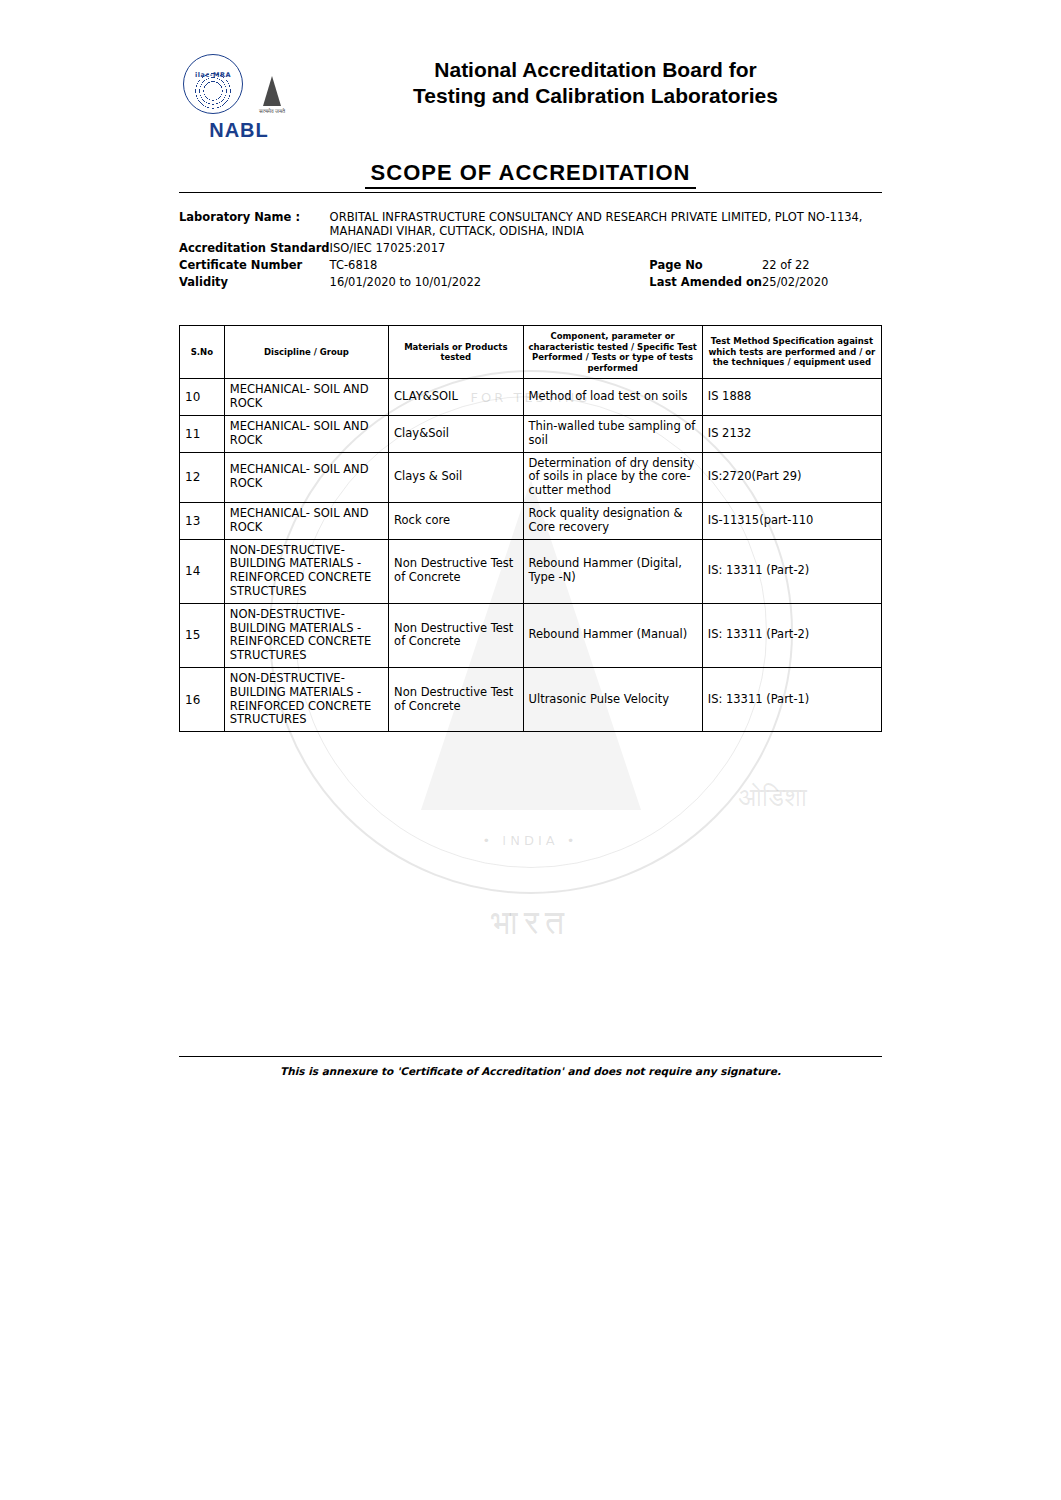ilac-MRA
सत्यमेव जयते
NABL
National Accreditation Board for
Testing and Calibration Laboratories
SCOPE OF ACCREDITATION
| Laboratory Name : | ORBITAL INFRASTRUCTURE CONSULTANCY AND RESEARCH PRIVATE LIMITED, PLOT NO-1134, MAHANADI VIHAR, CUTTACK, ODISHA, INDIA |
| Accreditation Standard | ISO/IEC 17025:2017 |
| Certificate Number | TC-6818 | Page No | 22 of 22 |
| Validity | 16/01/2020 to 10/01/2022 | Last Amended on | 25/02/2020 |
FOR TESTING
ओडिशा
• INDIA •
भारत
| S.No | Discipline / Group | Materials or Products tested | Component, parameter or characteristic tested / Specific Test Performed / Tests or type of tests performed | Test Method Specification against which tests are performed and / or the techniques / equipment used |
| --- | --- | --- | --- | --- |
| 10 | MECHANICAL- SOIL AND ROCK | CLAY&SOIL | Method of load test on soils | IS 1888 |
| 11 | MECHANICAL- SOIL AND ROCK | Clay&Soil | Thin-walled tube sampling of soil | IS 2132 |
| 12 | MECHANICAL- SOIL AND ROCK | Clays & Soil | Determination of dry density of soils in place by the core-cutter method | IS:2720(Part 29) |
| 13 | MECHANICAL- SOIL AND ROCK | Rock core | Rock quality designation & Core recovery | IS-11315(part-110 |
| 14 | NON-DESTRUCTIVE- BUILDING MATERIALS - REINFORCED CONCRETE STRUCTURES | Non Destructive Test of Concrete | Rebound Hammer (Digital, Type -N) | IS: 13311 (Part-2) |
| 15 | NON-DESTRUCTIVE- BUILDING MATERIALS - REINFORCED CONCRETE STRUCTURES | Non Destructive Test of Concrete | Rebound Hammer (Manual) | IS: 13311 (Part-2) |
| 16 | NON-DESTRUCTIVE- BUILDING MATERIALS - REINFORCED CONCRETE STRUCTURES | Non Destructive Test of Concrete | Ultrasonic Pulse Velocity | IS: 13311 (Part-1) |
This is annexure to 'Certificate of Accreditation' and does not require any signature.